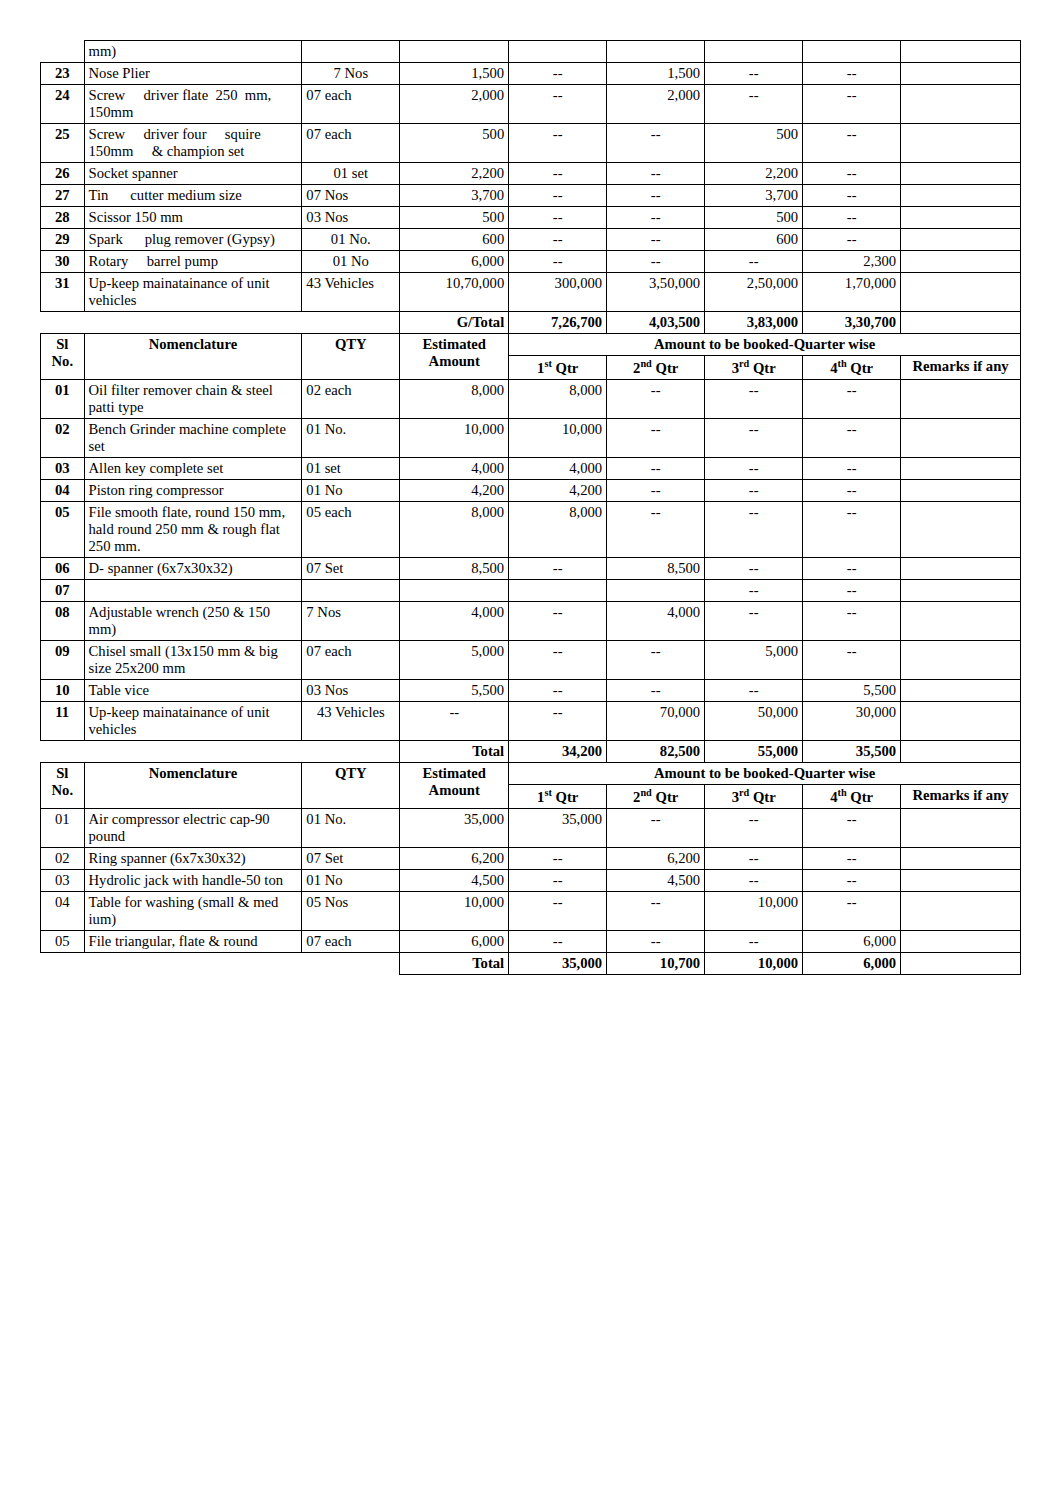| | mm) | | | | | | | |
| 23 | Nose Plier | 7 Nos | 1,500 | -- | 1,500 | -- | -- | |
| 24 | Screw driver flate 250 mm, 150mm | 07 each | 2,000 | -- | 2,000 | -- | -- | |
| 25 | Screw driver four squire 150mm & champion set | 07 each | 500 | -- | -- | 500 | -- | |
| 26 | Socket spanner | 01 set | 2,200 | -- | -- | 2,200 | -- | |
| 27 | Tin cutter medium size | 07 Nos | 3,700 | -- | -- | 3,700 | -- | |
| 28 | Scissor 150 mm | 03 Nos | 500 | -- | -- | 500 | -- | |
| 29 | Spark plug remover (Gypsy) | 01 No. | 600 | -- | -- | 600 | -- | |
| 30 | Rotary barrel pump | 01 No | 6,000 | -- | -- | -- | 2,300 | |
| 31 | Up-keep mainatainance of unit vehicles | 43 Vehicles | 10,70,000 | 300,000 | 3,50,000 | 2,50,000 | 1,70,000 | |
| | | | G/Total | 7,26,700 | 4,03,500 | 3,83,000 | 3,30,700 | |
| Sl No. | Nomenclature | QTY | Estimated Amount | Amount to be booked-Quarter wise |
| 1 st Qtr | 2 nd Qtr | 3 rd Qtr | 4 th Qtr | Remarks if any |
| 01 | Oil filter remover chain & steel patti type | 02 each | 8,000 | 8,000 | -- | -- | -- | |
| 02 | Bench Grinder machine complete set | 01 No. | 10,000 | 10,000 | -- | -- | -- | |
| 03 | Allen key complete set | 01 set | 4,000 | 4,000 | -- | -- | -- | |
| 04 | Piston ring compressor | 01 No | 4,200 | 4,200 | -- | -- | -- | |
| 05 | File smooth flate, round 150 mm, hald round 250 mm & rough flat 250 mm. | 05 each | 8,000 | 8,000 | -- | -- | -- | |
| 06 | D- spanner (6x7x30x32) | 07 Set | 8,500 | -- | 8,500 | -- | -- | |
| 07 | | | | | | -- | -- | |
| 08 | Adjustable wrench (250 & 150 mm) | 7 Nos | 4,000 | -- | 4,000 | -- | -- | |
| 09 | Chisel small (13x150 mm & big size 25x200 mm | 07 each | 5,000 | -- | -- | 5,000 | -- | |
| 10 | Table vice | 03 Nos | 5,500 | -- | -- | -- | 5,500 | |
| 11 | Up-keep mainatainance of unit vehicles | 43 Vehicles | -- | -- | 70,000 | 50,000 | 30,000 | |
| | | | Total | 34,200 | 82,500 | 55,000 | 35,500 | |
| Sl No. | Nomenclature | QTY | Estimated Amount | Amount to be booked-Quarter wise |
| 1 st Qtr | 2 nd Qtr | 3 rd Qtr | 4 th Qtr | Remarks if any |
| 01 | Air compressor electric cap-90 pound | 01 No. | 35,000 | 35,000 | -- | -- | -- | |
| 02 | Ring spanner (6x7x30x32) | 07 Set | 6,200 | -- | 6,200 | -- | -- | |
| 03 | Hydrolic jack with handle-50 ton | 01 No | 4,500 | -- | 4,500 | -- | -- | |
| 04 | Table for washing (small & med ium) | 05 Nos | 10,000 | -- | -- | 10,000 | -- | |
| 05 | File triangular, flate & round | 07 each | 6,000 | -- | -- | -- | 6,000 | |
| | | | Total | 35,000 | 10,700 | 10,000 | 6,000 | |